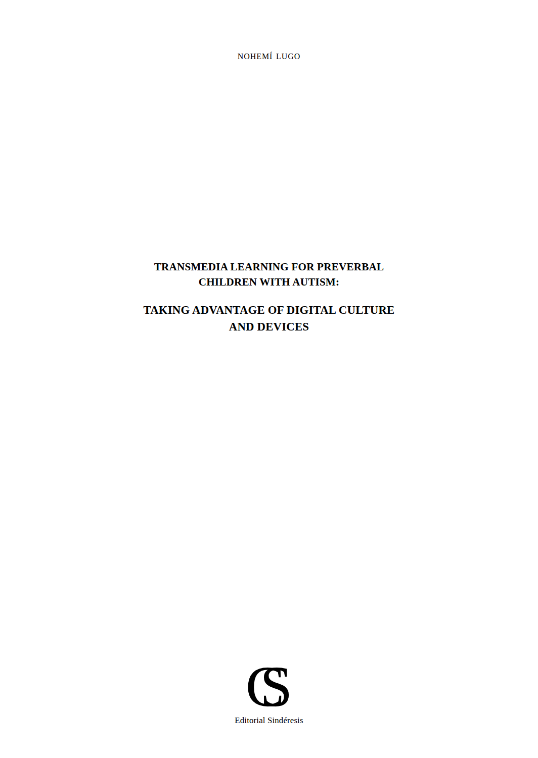Nohemí Lugo
Transmedia learning for preverbal children with autism:
Taking advantage of digital culture and devices
CS
Editorial Sindéresis